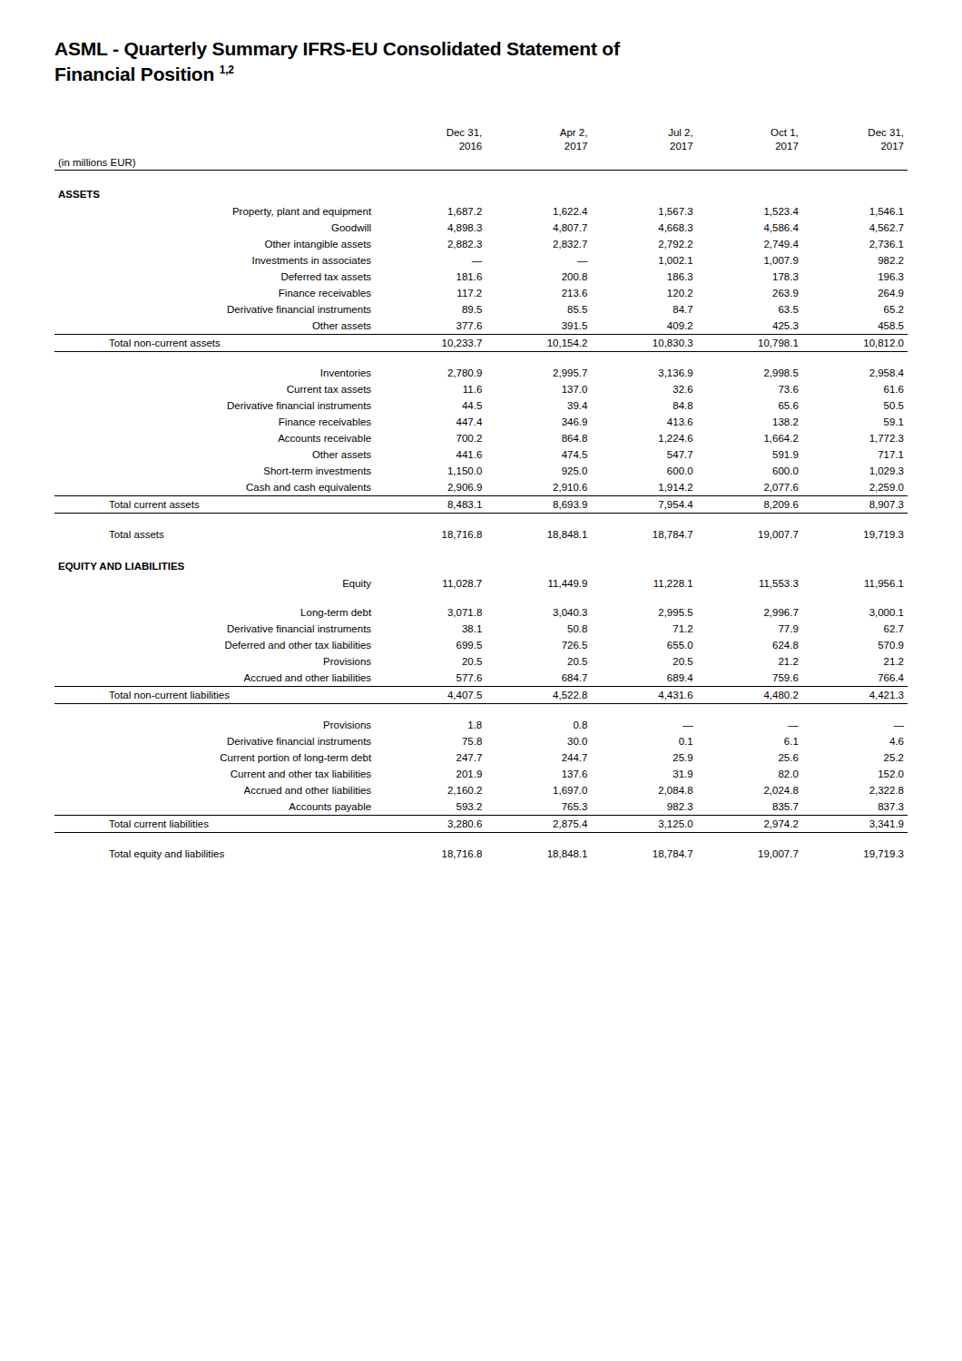ASML - Quarterly Summary IFRS-EU Consolidated Statement of
Financial Position 1,2
| | Dec 31, | Apr 2, | Jul 2, | Oct 1, | Dec 31, |
| --- | --- | --- | --- | --- | --- |
| | 2016 | 2017 | 2017 | 2017 | 2017 |
| (in millions EUR) | | | | | |
| ASSETS | | | | | |
| Property, plant and equipment | 1,687.2 | 1,622.4 | 1,567.3 | 1,523.4 | 1,546.1 |
| Goodwill | 4,898.3 | 4,807.7 | 4,668.3 | 4,586.4 | 4,562.7 |
| Other intangible assets | 2,882.3 | 2,832.7 | 2,792.2 | 2,749.4 | 2,736.1 |
| Investments in associates | — | — | 1,002.1 | 1,007.9 | 982.2 |
| Deferred tax assets | 181.6 | 200.8 | 186.3 | 178.3 | 196.3 |
| Finance receivables | 117.2 | 213.6 | 120.2 | 263.9 | 264.9 |
| Derivative financial instruments | 89.5 | 85.5 | 84.7 | 63.5 | 65.2 |
| Other assets | 377.6 | 391.5 | 409.2 | 425.3 | 458.5 |
| Total non-current assets | 10,233.7 | 10,154.2 | 10,830.3 | 10,798.1 | 10,812.0 |
| Inventories | 2,780.9 | 2,995.7 | 3,136.9 | 2,998.5 | 2,958.4 |
| Current tax assets | 11.6 | 137.0 | 32.6 | 73.6 | 61.6 |
| Derivative financial instruments | 44.5 | 39.4 | 84.8 | 65.6 | 50.5 |
| Finance receivables | 447.4 | 346.9 | 413.6 | 138.2 | 59.1 |
| Accounts receivable | 700.2 | 864.8 | 1,224.6 | 1,664.2 | 1,772.3 |
| Other assets | 441.6 | 474.5 | 547.7 | 591.9 | 717.1 |
| Short-term investments | 1,150.0 | 925.0 | 600.0 | 600.0 | 1,029.3 |
| Cash and cash equivalents | 2,906.9 | 2,910.6 | 1,914.2 | 2,077.6 | 2,259.0 |
| Total current assets | 8,483.1 | 8,693.9 | 7,954.4 | 8,209.6 | 8,907.3 |
| Total assets | 18,716.8 | 18,848.1 | 18,784.7 | 19,007.7 | 19,719.3 |
| EQUITY AND LIABILITIES | | | | | |
| Equity | 11,028.7 | 11,449.9 | 11,228.1 | 11,553.3 | 11,956.1 |
| Long-term debt | 3,071.8 | 3,040.3 | 2,995.5 | 2,996.7 | 3,000.1 |
| Derivative financial instruments | 38.1 | 50.8 | 71.2 | 77.9 | 62.7 |
| Deferred and other tax liabilities | 699.5 | 726.5 | 655.0 | 624.8 | 570.9 |
| Provisions | 20.5 | 20.5 | 20.5 | 21.2 | 21.2 |
| Accrued and other liabilities | 577.6 | 684.7 | 689.4 | 759.6 | 766.4 |
| Total non-current liabilities | 4,407.5 | 4,522.8 | 4,431.6 | 4,480.2 | 4,421.3 |
| Provisions | 1.8 | 0.8 | — | — | — |
| Derivative financial instruments | 75.8 | 30.0 | 0.1 | 6.1 | 4.6 |
| Current portion of long-term debt | 247.7 | 244.7 | 25.9 | 25.6 | 25.2 |
| Current and other tax liabilities | 201.9 | 137.6 | 31.9 | 82.0 | 152.0 |
| Accrued and other liabilities | 2,160.2 | 1,697.0 | 2,084.8 | 2,024.8 | 2,322.8 |
| Accounts payable | 593.2 | 765.3 | 982.3 | 835.7 | 837.3 |
| Total current liabilities | 3,280.6 | 2,875.4 | 3,125.0 | 2,974.2 | 3,341.9 |
| Total equity and liabilities | 18,716.8 | 18,848.1 | 18,784.7 | 19,007.7 | 19,719.3 |